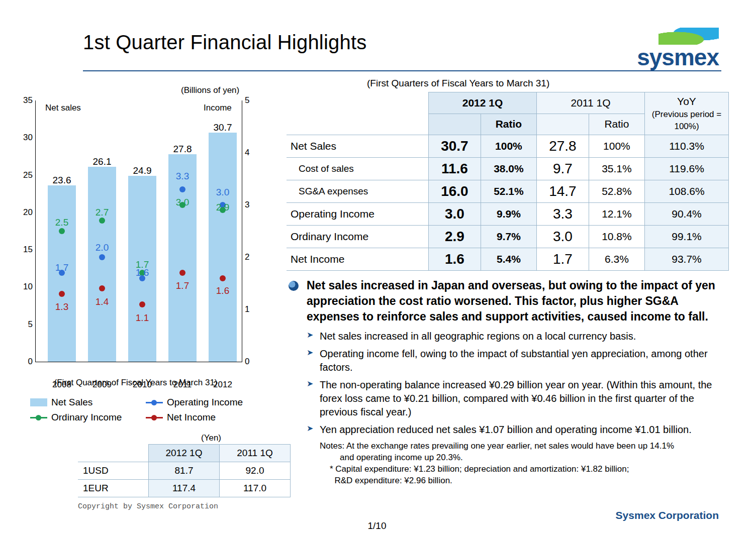1st Quarter Financial Highlights
sysmex
(Billions of yen)
Net sales
Income
0 5 10 15 20 25 30 35 0 1 2 3 4 5
23.6
26.1
24.9
27.8
30.7
2008
2009
2010
2011
2012
1.7
2.0
1.6
3.3
3.0
2.5
2.7
1.7
3.0
2.9
1.3
1.4
1.1
1.7
1.6
(First Quarters of Fiscal Years to March 31)
Net Sales Operating Income
Ordinary Income Net Income
(Yen)
| | 2012 1Q | 2011 1Q |
| --- | --- | --- |
| 1USD | 81.7 | 92.0 |
| 1EUR | 117.4 | 117.0 |
Copyright by Sysmex Corporation
(First Quarters of Fiscal Years to March 31) (Billions of yen)
| | 2012 1Q | 2011 1Q | YoY (Previous period = 100%) |
| | | Ratio | | Ratio |
| Net Sales | 30.7 | 100% | 27.8 | 100% | 110.3% |
| Cost of sales | 11.6 | 38.0% | 9.7 | 35.1% | 119.6% |
| SG&A expenses | 16.0 | 52.1% | 14.7 | 52.8% | 108.6% |
| Operating Income | 3.0 | 9.9% | 3.3 | 12.1% | 90.4% |
| Ordinary Income | 2.9 | 9.7% | 3.0 | 10.8% | 99.1% |
| Net Income | 1.6 | 5.4% | 1.7 | 6.3% | 93.7% |
Net sales increased in Japan and overseas, but owing to the impact of yen appreciation the cost ratio worsened. This factor, plus higher SG&A expenses to reinforce sales and support activities, caused income to fall.
Net sales increased in all geographic regions on a local currency basis.
Operating income fell, owing to the impact of substantial yen appreciation, among other factors.
The non-operating balance increased ¥0.29 billion year on year. (Within this amount, the forex loss came to ¥0.21 billion, compared with ¥0.46 billion in the first quarter of the previous fiscal year.)
Yen appreciation reduced net sales ¥1.07 billion and operating income ¥1.01 billion.
Notes: At the exchange rates prevailing one year earlier, net sales would have been up 14.1% and operating income up 20.3%. * Capital expenditure: ¥1.23 billion; depreciation and amortization: ¥1.82 billion; R&D expenditure: ¥2.96 billion.
Sysmex Corporation
1/10